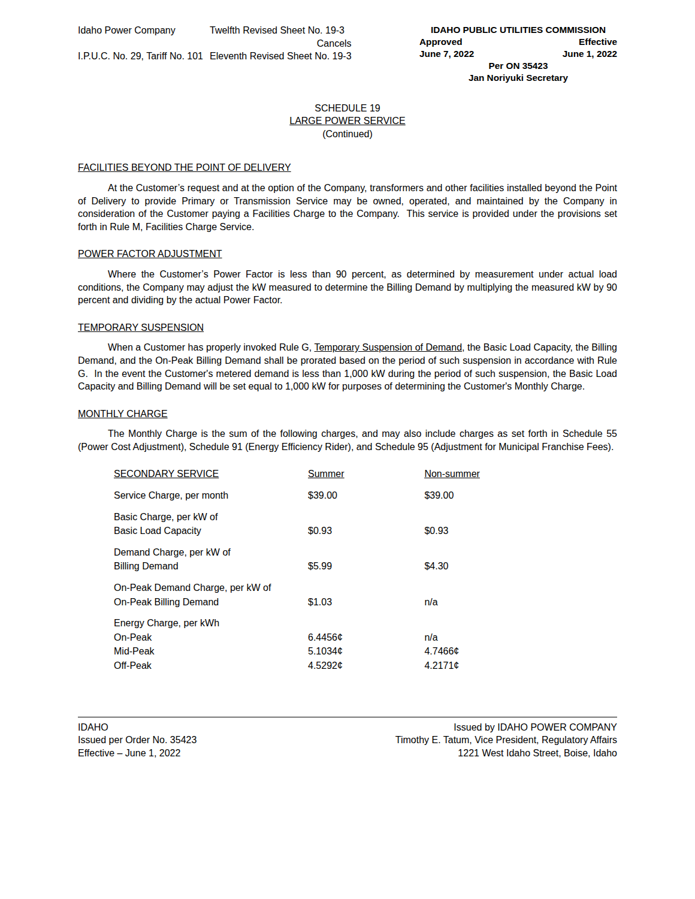Idaho Power Company Twelfth Revised Sheet No. 19-3
Cancels
I.P.U.C. No. 29, Tariff No. 101 Eleventh Revised Sheet No. 19-3
IDAHO PUBLIC UTILITIES COMMISSION
Approved Effective
June 7, 2022 June 1, 2022
Per ON 35423
Jan Noriyuki Secretary
SCHEDULE 19
LARGE POWER SERVICE
(Continued)
FACILITIES BEYOND THE POINT OF DELIVERY
At the Customer’s request and at the option of the Company, transformers and other facilities installed beyond the Point of Delivery to provide Primary or Transmission Service may be owned, operated, and maintained by the Company in consideration of the Customer paying a Facilities Charge to the Company. This service is provided under the provisions set forth in Rule M, Facilities Charge Service.
POWER FACTOR ADJUSTMENT
Where the Customer’s Power Factor is less than 90 percent, as determined by measurement under actual load conditions, the Company may adjust the kW measured to determine the Billing Demand by multiplying the measured kW by 90 percent and dividing by the actual Power Factor.
TEMPORARY SUSPENSION
When a Customer has properly invoked Rule G, Temporary Suspension of Demand, the Basic Load Capacity, the Billing Demand, and the On-Peak Billing Demand shall be prorated based on the period of such suspension in accordance with Rule G. In the event the Customer's metered demand is less than 1,000 kW during the period of such suspension, the Basic Load Capacity and Billing Demand will be set equal to 1,000 kW for purposes of determining the Customer's Monthly Charge.
MONTHLY CHARGE
The Monthly Charge is the sum of the following charges, and may also include charges as set forth in Schedule 55 (Power Cost Adjustment), Schedule 91 (Energy Efficiency Rider), and Schedule 95 (Adjustment for Municipal Franchise Fees).
| SECONDARY SERVICE | Summer | Non-summer |
| Service Charge, per month | $39.00 | $39.00 |
| Basic Charge, per kW of | | |
| Basic Load Capacity | $0.93 | $0.93 |
| Demand Charge, per kW of | | |
| Billing Demand | $5.99 | $4.30 |
| On-Peak Demand Charge, per kW of | | |
| On-Peak Billing Demand | $1.03 | n/a |
| Energy Charge, per kWh | | |
| On-Peak | 6.4456¢ | n/a |
| Mid-Peak | 5.1034¢ | 4.7466¢ |
| Off-Peak | 4.5292¢ | 4.2171¢ |
IDAHO
Issued per Order No. 35423
Effective – June 1, 2022
Issued by IDAHO POWER COMPANY
Timothy E. Tatum, Vice President, Regulatory Affairs
1221 West Idaho Street, Boise, Idaho